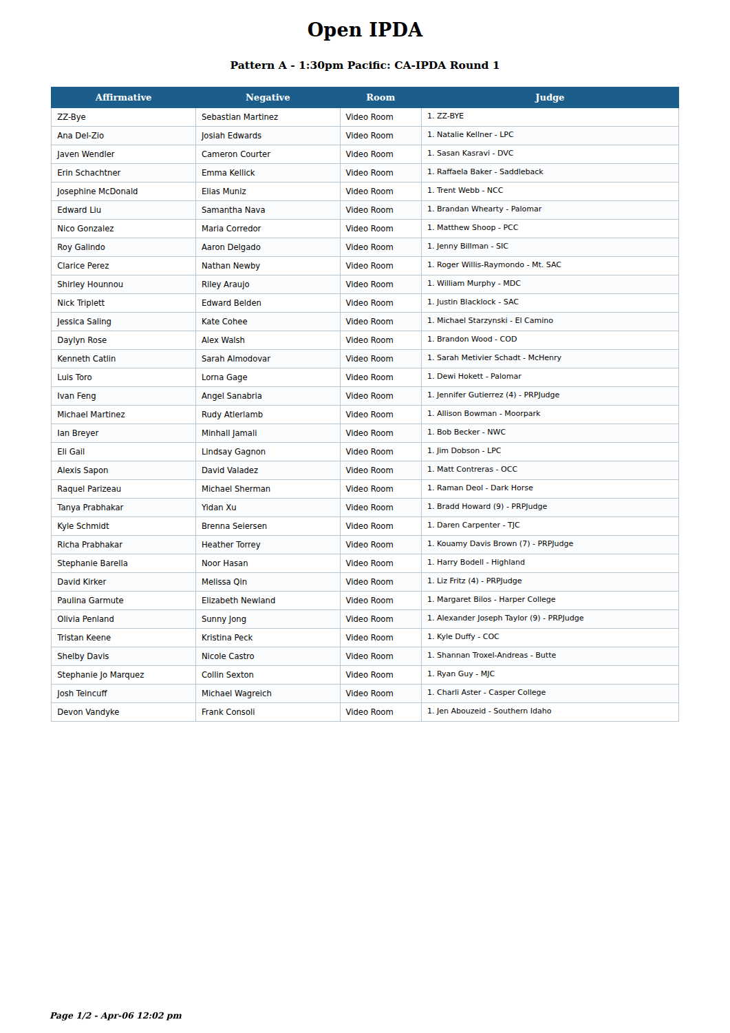Open IPDA
Pattern A - 1:30pm Pacific: CA-IPDA Round 1
| Affirmative | Negative | Room | Judge |
| --- | --- | --- | --- |
| ZZ-Bye | Sebastian Martinez | Video Room | 1. ZZ-BYE |
| Ana Del-Zio | Josiah Edwards | Video Room | 1. Natalie Kellner - LPC |
| Javen Wendler | Cameron Courter | Video Room | 1. Sasan Kasravi - DVC |
| Erin Schachtner | Emma Kellick | Video Room | 1. Raffaela Baker - Saddleback |
| Josephine McDonald | Elias Muniz | Video Room | 1. Trent Webb - NCC |
| Edward Liu | Samantha Nava | Video Room | 1. Brandan Whearty - Palomar |
| Nico Gonzalez | Maria Corredor | Video Room | 1. Matthew Shoop - PCC |
| Roy Galindo | Aaron Delgado | Video Room | 1. Jenny Billman - SIC |
| Clarice Perez | Nathan Newby | Video Room | 1. Roger Willis-Raymondo - Mt. SAC |
| Shirley Hounnou | Riley Araujo | Video Room | 1. William Murphy - MDC |
| Nick Triplett | Edward Belden | Video Room | 1. Justin Blacklock - SAC |
| Jessica Saling | Kate Cohee | Video Room | 1. Michael Starzynski - El Camino |
| Daylyn Rose | Alex Walsh | Video Room | 1. Brandon Wood - COD |
| Kenneth Catlin | Sarah Almodovar | Video Room | 1. Sarah Metivier Schadt - McHenry |
| Luis Toro | Lorna Gage | Video Room | 1. Dewi Hokett - Palomar |
| Ivan Feng | Angel Sanabria | Video Room | 1. Jennifer Gutierrez (4) - PRPJudge |
| Michael Martinez | Rudy Atlerlamb | Video Room | 1. Allison Bowman - Moorpark |
| Ian Breyer | Minhall Jamali | Video Room | 1. Bob Becker - NWC |
| Eli Gail | Lindsay Gagnon | Video Room | 1. Jim Dobson - LPC |
| Alexis Sapon | David Valadez | Video Room | 1. Matt Contreras - OCC |
| Raquel Parizeau | Michael Sherman | Video Room | 1. Raman Deol - Dark Horse |
| Tanya Prabhakar | Yidan Xu | Video Room | 1. Bradd Howard (9) - PRPJudge |
| Kyle Schmidt | Brenna Seiersen | Video Room | 1. Daren Carpenter - TJC |
| Richa Prabhakar | Heather Torrey | Video Room | 1. Kouamy Davis Brown (7) - PRPJudge |
| Stephanie Barella | Noor Hasan | Video Room | 1. Harry Bodell - Highland |
| David Kirker | Melissa Qin | Video Room | 1. Liz Fritz (4) - PRPJudge |
| Paulina Garmute | Elizabeth Newland | Video Room | 1. Margaret Bilos - Harper College |
| Olivia Penland | Sunny Jong | Video Room | 1. Alexander Joseph Taylor (9) - PRPJudge |
| Tristan Keene | Kristina Peck | Video Room | 1. Kyle Duffy - COC |
| Shelby Davis | Nicole Castro | Video Room | 1. Shannan Troxel-Andreas - Butte |
| Stephanie Jo Marquez | Collin Sexton | Video Room | 1. Ryan Guy - MJC |
| Josh Teincuff | Michael Wagreich | Video Room | 1. Charli Aster - Casper College |
| Devon Vandyke | Frank Consoli | Video Room | 1. Jen Abouzeid - Southern Idaho |
Page 1/2 - Apr-06 12:02 pm